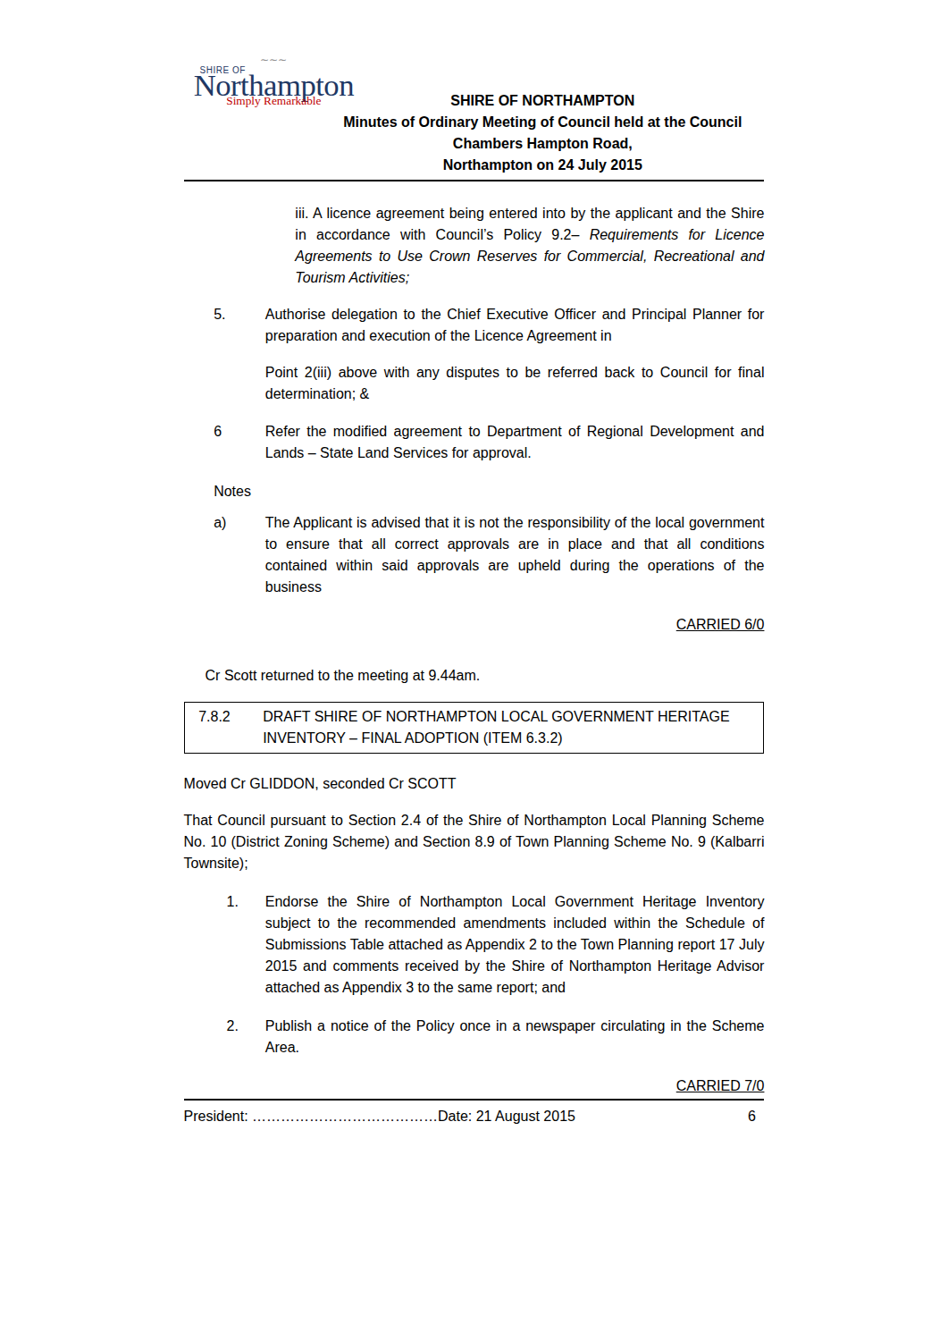∼∼∼ SHIRE OF Northampton Simply Remarkable
SHIRE OF NORTHAMPTON Minutes of Ordinary Meeting of Council held at the Council Chambers Hampton Road, Northampton on 24 July 2015
iii. A licence agreement being entered into by the applicant and the Shire in accordance with Council’s Policy 9.2– Requirements for Licence Agreements to Use Crown Reserves for Commercial, Recreational and Tourism Activities;
5.
Authorise delegation to the Chief Executive Officer and Principal Planner for preparation and execution of the Licence Agreement in
Point 2(iii) above with any disputes to be referred back to Council for final determination; &
6
Refer the modified agreement to Department of Regional Development and Lands – State Land Services for approval.
Notes
a)
The Applicant is advised that it is not the responsibility of the local government to ensure that all correct approvals are in place and that all conditions contained within said approvals are upheld during the operations of the business
CARRIED 6/0
Cr Scott returned to the meeting at 9.44am.
7.8.2
DRAFT SHIRE OF NORTHAMPTON LOCAL GOVERNMENT HERITAGE INVENTORY – FINAL ADOPTION (ITEM 6.3.2)
Moved Cr GLIDDON, seconded Cr SCOTT
That Council pursuant to Section 2.4 of the Shire of Northampton Local Planning Scheme No. 10 (District Zoning Scheme) and Section 8.9 of Town Planning Scheme No. 9 (Kalbarri Townsite);
1.
Endorse the Shire of Northampton Local Government Heritage Inventory subject to the recommended amendments included within the Schedule of Submissions Table attached as Appendix 2 to the Town Planning report 17 July 2015 and comments received by the Shire of Northampton Heritage Advisor attached as Appendix 3 to the same report; and
2.
Publish a notice of the Policy once in a newspaper circulating in the Scheme Area.
CARRIED 7/0
President: …………………………………Date: 21 August 2015 6